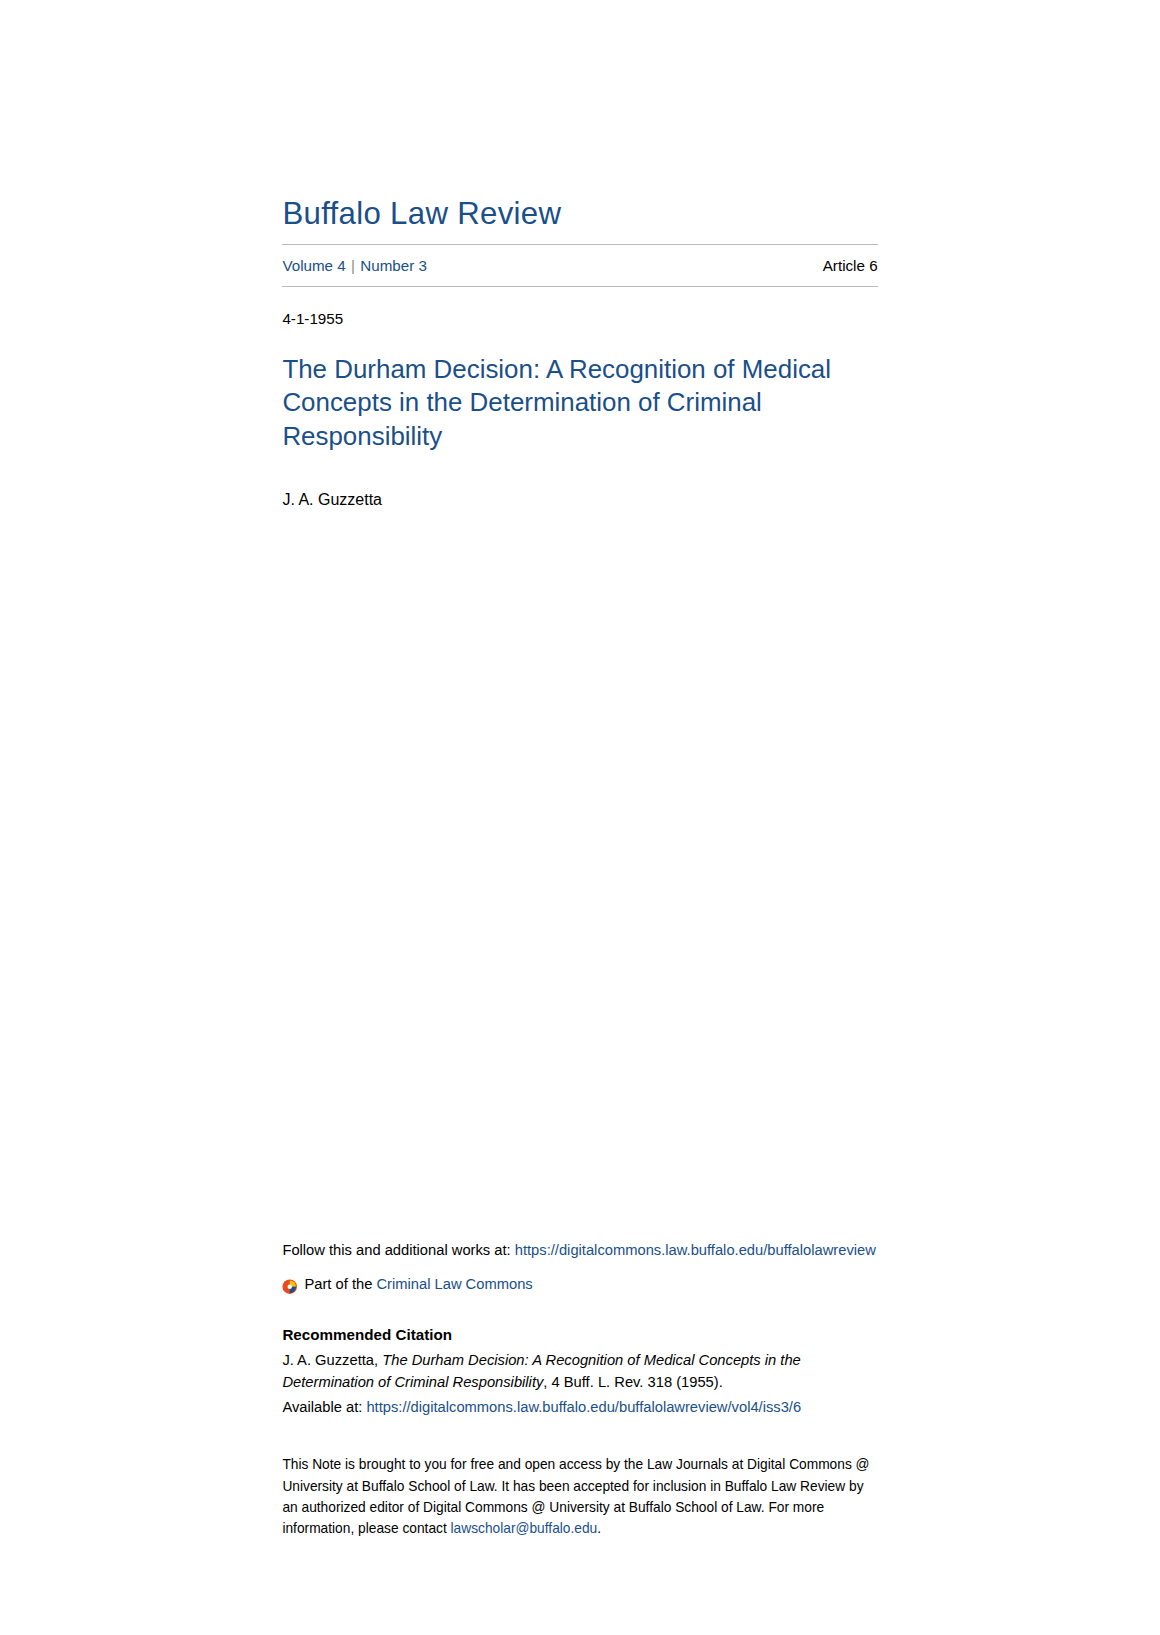Buffalo Law Review
Volume 4|Number 3 Article 6
4-1-1955
The Durham Decision: A Recognition of Medical Concepts in the Determination of Criminal Responsibility
J. A. Guzzetta
Follow this and additional works at: https://digitalcommons.law.buffalo.edu/buffalolawreview
Part of the Criminal Law Commons
Recommended Citation
J. A. Guzzetta, The Durham Decision: A Recognition of Medical Concepts in the Determination of Criminal Responsibility, 4 Buff. L. Rev. 318 (1955).
Available at: https://digitalcommons.law.buffalo.edu/buffalolawreview/vol4/iss3/6
This Note is brought to you for free and open access by the Law Journals at Digital Commons @ University at Buffalo School of Law. It has been accepted for inclusion in Buffalo Law Review by an authorized editor of Digital Commons @ University at Buffalo School of Law. For more information, please contact lawscholar@buffalo.edu.